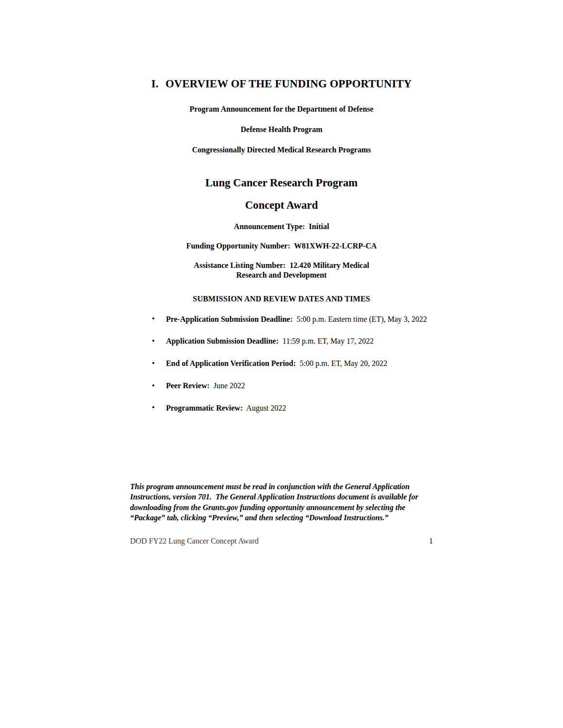I. OVERVIEW OF THE FUNDING OPPORTUNITY
Program Announcement for the Department of Defense
Defense Health Program
Congressionally Directed Medical Research Programs
Lung Cancer Research Program
Concept Award
Announcement Type: Initial
Funding Opportunity Number: W81XWH-22-LCRP-CA
Assistance Listing Number: 12.420 Military Medical
Research and Development
SUBMISSION AND REVIEW DATES AND TIMES
Pre-Application Submission Deadline: 5:00 p.m. Eastern time (ET), May 3, 2022
Application Submission Deadline: 11:59 p.m. ET, May 17, 2022
End of Application Verification Period: 5:00 p.m. ET, May 20, 2022
Peer Review: June 2022
Programmatic Review: August 2022
This program announcement must be read in conjunction with the General Application Instructions, version 701. The General Application Instructions document is available for downloading from the Grants.gov funding opportunity announcement by selecting the “Package” tab, clicking “Preview,” and then selecting “Download Instructions.”
DOD FY22 Lung Cancer Concept Award 1